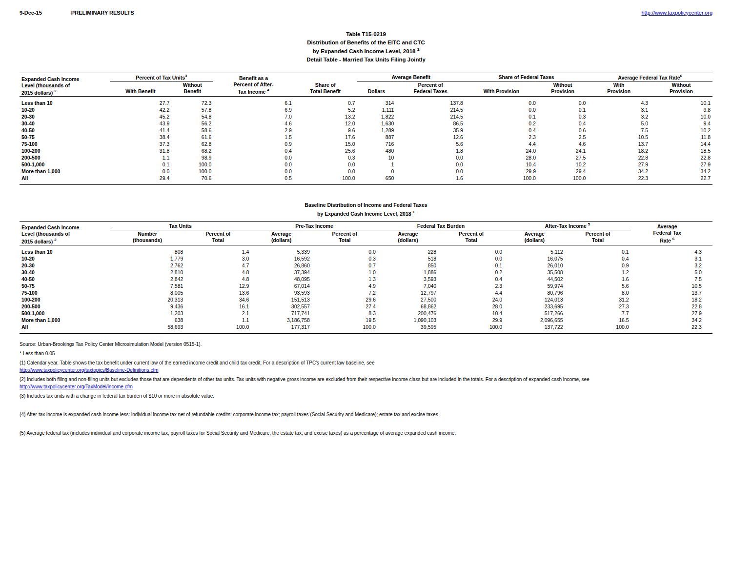9-Dec-15 PRELIMINARY RESULTS
http://www.taxpolicycenter.org
Table T15-0219
Distribution of Benefits of the EITC and CTC
by Expanded Cash Income Level, 2018 1
Detail Table - Married Tax Units Filing Jointly
| Expanded Cash Income Level (thousands of 2015 dollars) 2 | Percent of Tax Units 3 | Benefit as a Percent of After- Tax Income 4 | Share of Total Benefit | Average Benefit | Share of Federal Taxes | Average Federal Tax Rate 6 |
| --- | --- | --- | --- | --- | --- | --- |
| With Benefit | Without Benefit | Dollars | Percent of Federal Taxes | With Provision | Without Provision | With Provision | Without Provision |
| Less than 10 | 27.7 | 72.3 | 6.1 | 0.7 | 314 | 137.8 | 0.0 | 0.0 | 4.3 | 10.1 |
| 10-20 | 42.2 | 57.8 | 6.9 | 5.2 | 1,111 | 214.5 | 0.0 | 0.1 | 3.1 | 9.8 |
| 20-30 | 45.2 | 54.8 | 7.0 | 13.2 | 1,822 | 214.5 | 0.1 | 0.3 | 3.2 | 10.0 |
| 30-40 | 43.9 | 56.2 | 4.6 | 12.0 | 1,630 | 86.5 | 0.2 | 0.4 | 5.0 | 9.4 |
| 40-50 | 41.4 | 58.6 | 2.9 | 9.6 | 1,289 | 35.9 | 0.4 | 0.6 | 7.5 | 10.2 |
| 50-75 | 38.4 | 61.6 | 1.5 | 17.6 | 887 | 12.6 | 2.3 | 2.5 | 10.5 | 11.8 |
| 75-100 | 37.3 | 62.8 | 0.9 | 15.0 | 716 | 5.6 | 4.4 | 4.6 | 13.7 | 14.4 |
| 100-200 | 31.8 | 68.2 | 0.4 | 25.6 | 480 | 1.8 | 24.0 | 24.1 | 18.2 | 18.5 |
| 200-500 | 1.1 | 98.9 | 0.0 | 0.3 | 10 | 0.0 | 28.0 | 27.5 | 22.8 | 22.8 |
| 500-1,000 | 0.1 | 100.0 | 0.0 | 0.0 | 1 | 0.0 | 10.4 | 10.2 | 27.9 | 27.9 |
| More than 1,000 | 0.0 | 100.0 | 0.0 | 0.0 | 0 | 0.0 | 29.9 | 29.4 | 34.2 | 34.2 |
| All | 29.4 | 70.6 | 0.5 | 100.0 | 650 | 1.6 | 100.0 | 100.0 | 22.3 | 22.7 |
Baseline Distribution of Income and Federal Taxes by Expanded Cash Income Level, 2018 1
| Expanded Cash Income Level (thousands of 2015 dollars) 2 | Tax Units | Pre-Tax Income | Federal Tax Burden | After-Tax Income 5 | Average Federal Tax Rate 6 |
| --- | --- | --- | --- | --- | --- |
| Number (thousands) | Percent of Total | Average (dollars) | Percent of Total | Average (dollars) | Percent of Total | Average (dollars) | Percent of Total |
| Less than 10 | 808 | 1.4 | 5,339 | 0.0 | 228 | 0.0 | 5,112 | 0.1 | 4.3 |
| 10-20 | 1,779 | 3.0 | 16,592 | 0.3 | 518 | 0.0 | 16,075 | 0.4 | 3.1 |
| 20-30 | 2,762 | 4.7 | 26,860 | 0.7 | 850 | 0.1 | 26,010 | 0.9 | 3.2 |
| 30-40 | 2,810 | 4.8 | 37,394 | 1.0 | 1,886 | 0.2 | 35,508 | 1.2 | 5.0 |
| 40-50 | 2,842 | 4.8 | 48,095 | 1.3 | 3,593 | 0.4 | 44,502 | 1.6 | 7.5 |
| 50-75 | 7,581 | 12.9 | 67,014 | 4.9 | 7,040 | 2.3 | 59,974 | 5.6 | 10.5 |
| 75-100 | 8,005 | 13.6 | 93,593 | 7.2 | 12,797 | 4.4 | 80,796 | 8.0 | 13.7 |
| 100-200 | 20,313 | 34.6 | 151,513 | 29.6 | 27,500 | 24.0 | 124,013 | 31.2 | 18.2 |
| 200-500 | 9,436 | 16.1 | 302,557 | 27.4 | 68,862 | 28.0 | 233,695 | 27.3 | 22.8 |
| 500-1,000 | 1,203 | 2.1 | 717,741 | 8.3 | 200,476 | 10.4 | 517,266 | 7.7 | 27.9 |
| More than 1,000 | 638 | 1.1 | 3,186,758 | 19.5 | 1,090,103 | 29.9 | 2,096,655 | 16.5 | 34.2 |
| All | 58,693 | 100.0 | 177,317 | 100.0 | 39,595 | 100.0 | 137,722 | 100.0 | 22.3 |
Source: Urban-Brookings Tax Policy Center Microsimulation Model (version 0515-1).
* Less than 0.05
(1) Calendar year. Table shows the tax benefit under current law of the earned income credit and child tax credit. For a description of TPC's current law baseline, see
http://www.taxpolicycenter.org/taxtopics/Baseline-Definitions.cfm
(2) Includes both filing and non-filing units but excludes those that are dependents of other tax units. Tax units with negative gross income are excluded from their respective income class but are included in the totals. For a description of expanded cash income, see
http://www.taxpolicycenter.org/TaxModel/income.cfm
(3) Includes tax units with a change in federal tax burden of $10 or more in absolute value.
(4) After-tax income is expanded cash income less: individual income tax net of refundable credits; corporate income tax; payroll taxes (Social Security and Medicare); estate tax and excise taxes.
(5) Average federal tax (includes individual and corporate income tax, payroll taxes for Social Security and Medicare, the estate tax, and excise taxes) as a percentage of average expanded cash income.